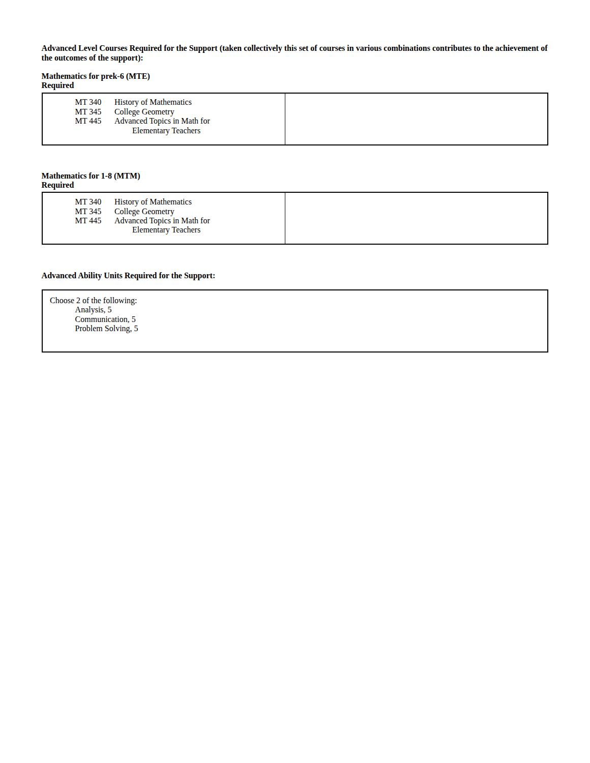Advanced Level Courses Required for the Support (taken collectively this set of courses in various combinations contributes to the achievement of the outcomes of the support):
Mathematics for prek-6 (MTE)
Required
| / MT 340 / History of Mathematics / / MT 345 / College Geometry / / MT 445 / Advanced Topics in Math for / / / Elementary Teachers / | |
Mathematics for 1-8 (MTM)
Required
| / MT 340 / History of Mathematics / / MT 345 / College Geometry / / MT 445 / Advanced Topics in Math for / / / Elementary Teachers / | |
Advanced Ability Units Required for the Support:
Choose 2 of the following:
Analysis, 5
Communication, 5
Problem Solving, 5